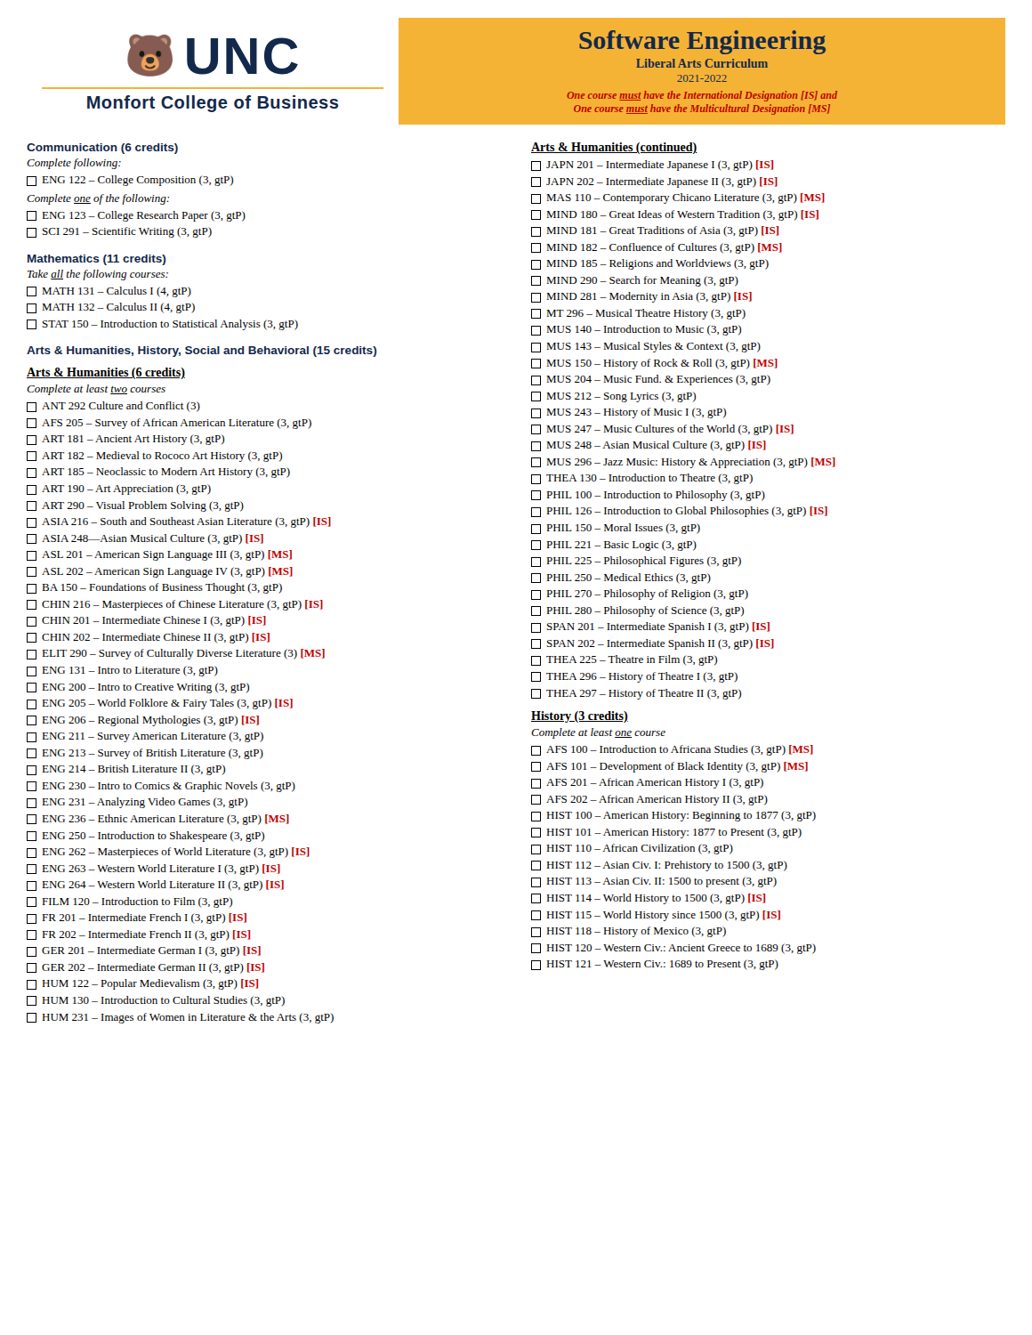🐻 UNC
Monfort College of Business
Software Engineering
Liberal Arts Curriculum
2021-2022
One course must have the International Designation [IS] and
One course must have the Multicultural Designation [MS]
Communication (6 credits)
Complete following:
ENG 122 – College Composition (3, gtP)
Complete one of the following:
ENG 123 – College Research Paper (3, gtP)
SCI 291 – Scientific Writing (3, gtP)
Mathematics (11 credits)
Take all the following courses:
MATH 131 – Calculus I (4, gtP)
MATH 132 – Calculus II (4, gtP)
STAT 150 – Introduction to Statistical Analysis (3, gtP)
Arts & Humanities, History, Social and Behavioral (15 credits)
Arts & Humanities (6 credits)
Complete at least two courses
ANT 292 Culture and Conflict (3)
AFS 205 – Survey of African American Literature (3, gtP)
ART 181 – Ancient Art History (3, gtP)
ART 182 – Medieval to Rococo Art History (3, gtP)
ART 185 – Neoclassic to Modern Art History (3, gtP)
ART 190 – Art Appreciation (3, gtP)
ART 290 – Visual Problem Solving (3, gtP)
ASIA 216 – South and Southeast Asian Literature (3, gtP) [IS]
ASIA 248—Asian Musical Culture (3, gtP) [IS]
ASL 201 – American Sign Language III (3, gtP) [MS]
ASL 202 – American Sign Language IV (3, gtP) [MS]
BA 150 – Foundations of Business Thought (3, gtP)
CHIN 216 – Masterpieces of Chinese Literature (3, gtP) [IS]
CHIN 201 – Intermediate Chinese I (3, gtP) [IS]
CHIN 202 – Intermediate Chinese II (3, gtP) [IS]
ELIT 290 – Survey of Culturally Diverse Literature (3) [MS]
ENG 131 – Intro to Literature (3, gtP)
ENG 200 – Intro to Creative Writing (3, gtP)
ENG 205 – World Folklore & Fairy Tales (3, gtP) [IS]
ENG 206 – Regional Mythologies (3, gtP) [IS]
ENG 211 – Survey American Literature (3, gtP)
ENG 213 – Survey of British Literature (3, gtP)
ENG 214 – British Literature II (3, gtP)
ENG 230 – Intro to Comics & Graphic Novels (3, gtP)
ENG 231 – Analyzing Video Games (3, gtP)
ENG 236 – Ethnic American Literature (3, gtP) [MS]
ENG 250 – Introduction to Shakespeare (3, gtP)
ENG 262 – Masterpieces of World Literature (3, gtP) [IS]
ENG 263 – Western World Literature I (3, gtP) [IS]
ENG 264 – Western World Literature II (3, gtP) [IS]
FILM 120 – Introduction to Film (3, gtP)
FR 201 – Intermediate French I (3, gtP) [IS]
FR 202 – Intermediate French II (3, gtP) [IS]
GER 201 – Intermediate German I (3, gtP) [IS]
GER 202 – Intermediate German II (3, gtP) [IS]
HUM 122 – Popular Medievalism (3, gtP) [IS]
HUM 130 – Introduction to Cultural Studies (3, gtP)
HUM 231 – Images of Women in Literature & the Arts (3, gtP)
Arts & Humanities (continued)
JAPN 201 – Intermediate Japanese I (3, gtP) [IS]
JAPN 202 – Intermediate Japanese II (3, gtP) [IS]
MAS 110 – Contemporary Chicano Literature (3, gtP) [MS]
MIND 180 – Great Ideas of Western Tradition (3, gtP) [IS]
MIND 181 – Great Traditions of Asia (3, gtP) [IS]
MIND 182 – Confluence of Cultures (3, gtP) [MS]
MIND 185 – Religions and Worldviews (3, gtP)
MIND 290 – Search for Meaning (3, gtP)
MIND 281 – Modernity in Asia (3, gtP) [IS]
MT 296 – Musical Theatre History (3, gtP)
MUS 140 – Introduction to Music (3, gtP)
MUS 143 – Musical Styles & Context (3, gtP)
MUS 150 – History of Rock & Roll (3, gtP) [MS]
MUS 204 – Music Fund. & Experiences (3, gtP)
MUS 212 – Song Lyrics (3, gtP)
MUS 243 – History of Music I (3, gtP)
MUS 247 – Music Cultures of the World (3, gtP) [IS]
MUS 248 – Asian Musical Culture (3, gtP) [IS]
MUS 296 – Jazz Music: History & Appreciation (3, gtP) [MS]
THEA 130 – Introduction to Theatre (3, gtP)
PHIL 100 – Introduction to Philosophy (3, gtP)
PHIL 126 – Introduction to Global Philosophies (3, gtP) [IS]
PHIL 150 – Moral Issues (3, gtP)
PHIL 221 – Basic Logic (3, gtP)
PHIL 225 – Philosophical Figures (3, gtP)
PHIL 250 – Medical Ethics (3, gtP)
PHIL 270 – Philosophy of Religion (3, gtP)
PHIL 280 – Philosophy of Science (3, gtP)
SPAN 201 – Intermediate Spanish I (3, gtP) [IS]
SPAN 202 – Intermediate Spanish II (3, gtP) [IS]
THEA 225 – Theatre in Film (3, gtP)
THEA 296 – History of Theatre I (3, gtP)
THEA 297 – History of Theatre II (3, gtP)
History (3 credits)
Complete at least one course
AFS 100 – Introduction to Africana Studies (3, gtP) [MS]
AFS 101 – Development of Black Identity (3, gtP) [MS]
AFS 201 – African American History I (3, gtP)
AFS 202 – African American History II (3, gtP)
HIST 100 – American History: Beginning to 1877 (3, gtP)
HIST 101 – American History: 1877 to Present (3, gtP)
HIST 110 – African Civilization (3, gtP)
HIST 112 – Asian Civ. I: Prehistory to 1500 (3, gtP)
HIST 113 – Asian Civ. II: 1500 to present (3, gtP)
HIST 114 – World History to 1500 (3, gtP) [IS]
HIST 115 – World History since 1500 (3, gtP) [IS]
HIST 118 – History of Mexico (3, gtP)
HIST 120 – Western Civ.: Ancient Greece to 1689 (3, gtP)
HIST 121 – Western Civ.: 1689 to Present (3, gtP)